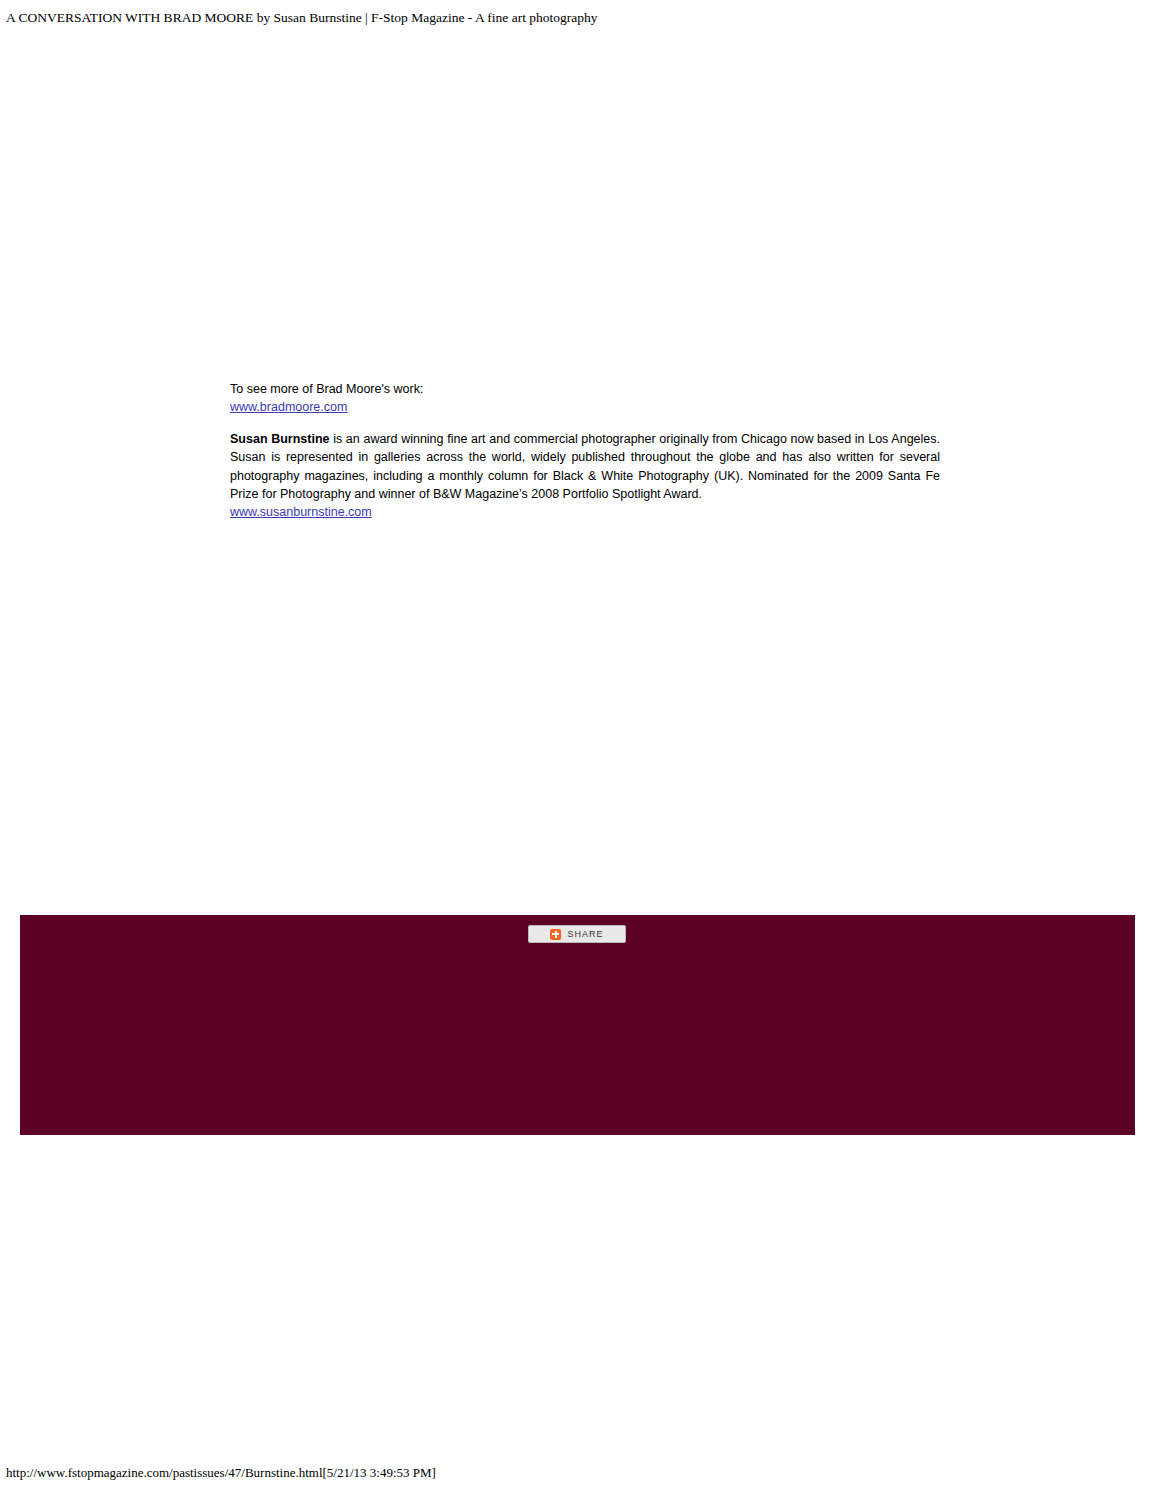A CONVERSATION WITH BRAD MOORE by Susan Burnstine | F-Stop Magazine - A fine art photography
To see more of Brad Moore's work:
www.bradmoore.com
Susan Burnstine is an award winning fine art and commercial photographer originally from Chicago now based in Los Angeles. Susan is represented in galleries across the world, widely published throughout the globe and has also written for several photography magazines, including a monthly column for Black & White Photography (UK). Nominated for the 2009 Santa Fe Prize for Photography and winner of B&W Magazine’s 2008 Portfolio Spotlight Award.
www.susanburnstine.com
SHARE
http://www.fstopmagazine.com/pastissues/47/Burnstine.html[5/21/13 3:49:53 PM]